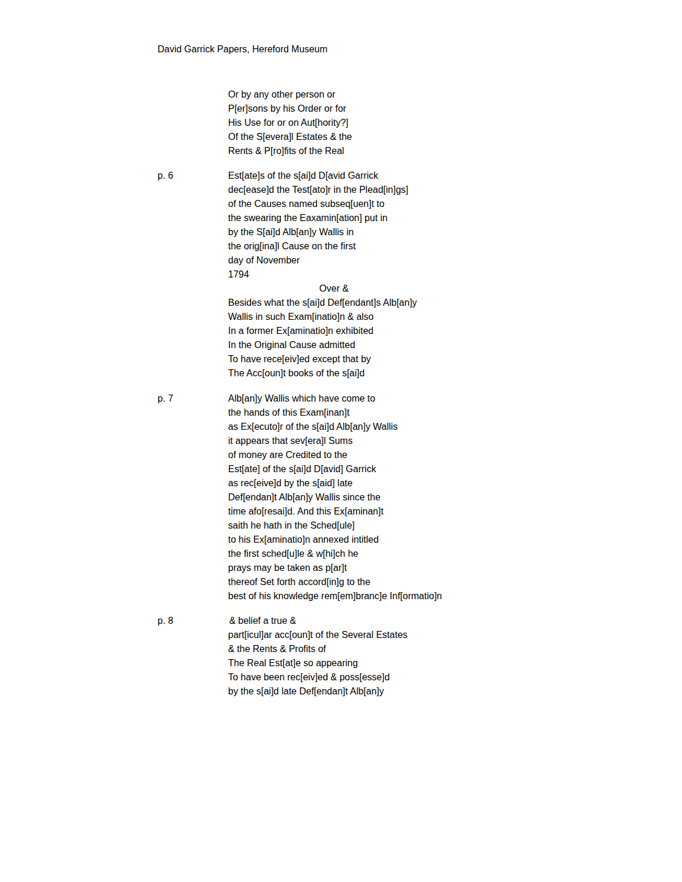David Garrick Papers, Hereford Museum
Or by any other person or
P[er]sons by his Order or for
His Use for or on Aut[hority?]
Of the S[evera]l Estates & the
Rents & P[ro]fits of the Real
p. 6
Est[ate]s of the s[ai]d D[avid Garrick
dec[ease]d the Test[ato]r in the Plead[in]gs]
of the Causes named subseq[uen]t to
the swearing the Eaxamin[ation] put in
by the S[ai]d Alb[an]y Wallis in
the orig[ina]l Cause on the first
day of November
1794
Over &
Besides what the s[ai]d Def[endant]s Alb[an]y
Wallis in such Exam[inatio]n & also
In a former Ex[aminatio]n exhibited
In the Original Cause admitted
To have rece[eiv]ed except that by
The Acc[oun]t books of the s[ai]d
p. 7
Alb[an]y Wallis which have come to
the hands of this Exam[inan]t
as Ex[ecuto]r of the s[ai]d Alb[an]y Wallis
it appears that sev[era]l Sums
of money are Credited to the
Est[ate] of the s[ai]d D[avid] Garrick
as rec[eive]d by the s[aid] late
Def[endan]t Alb[an]y Wallis since the
time afo[resai]d. And this Ex[aminan]t
saith he hath in the Sched[ule]
to his Ex[aminatio]n annexed intitled
the first sched[u]le & w[hi]ch he
prays may be taken as p[ar]t
thereof Set forth accord[in]g to the
best of his knowledge rem[em]branc]e Inf[ormatio]n
p. 8
& belief a true &
part[icul]ar acc[oun]t of the Several Estates
& the Rents & Profits of
The Real Est[at]e so appearing
To have been rec[eiv]ed & poss[esse]d
by the s[ai]d late Def[endan]t Alb[an]y